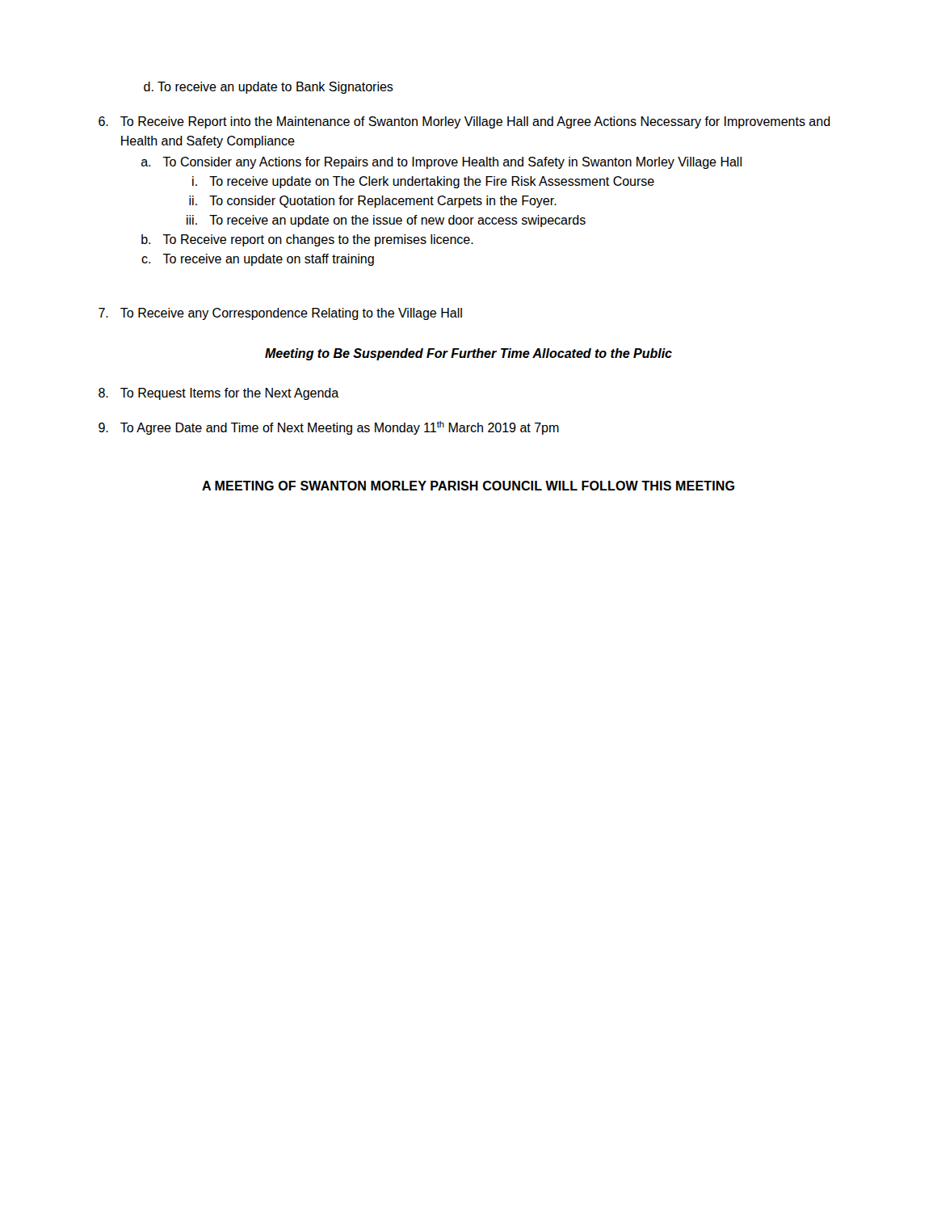d. To receive an update to Bank Signatories
To Receive Report into the Maintenance of Swanton Morley Village Hall and Agree Actions Necessary for Improvements and Health and Safety Compliance
To Consider any Actions for Repairs and to Improve Health and Safety in Swanton Morley Village Hall
To receive update on The Clerk undertaking the Fire Risk Assessment Course
To consider Quotation for Replacement Carpets in the Foyer.
To receive an update on the issue of new door access swipecards
To Receive report on changes to the premises licence.
To receive an update on staff training
To Receive any Correspondence Relating to the Village Hall
Meeting to Be Suspended For Further Time Allocated to the Public
To Request Items for the Next Agenda
To Agree Date and Time of Next Meeting as Monday 11th March 2019 at 7pm
A MEETING OF SWANTON MORLEY PARISH COUNCIL WILL FOLLOW THIS MEETING